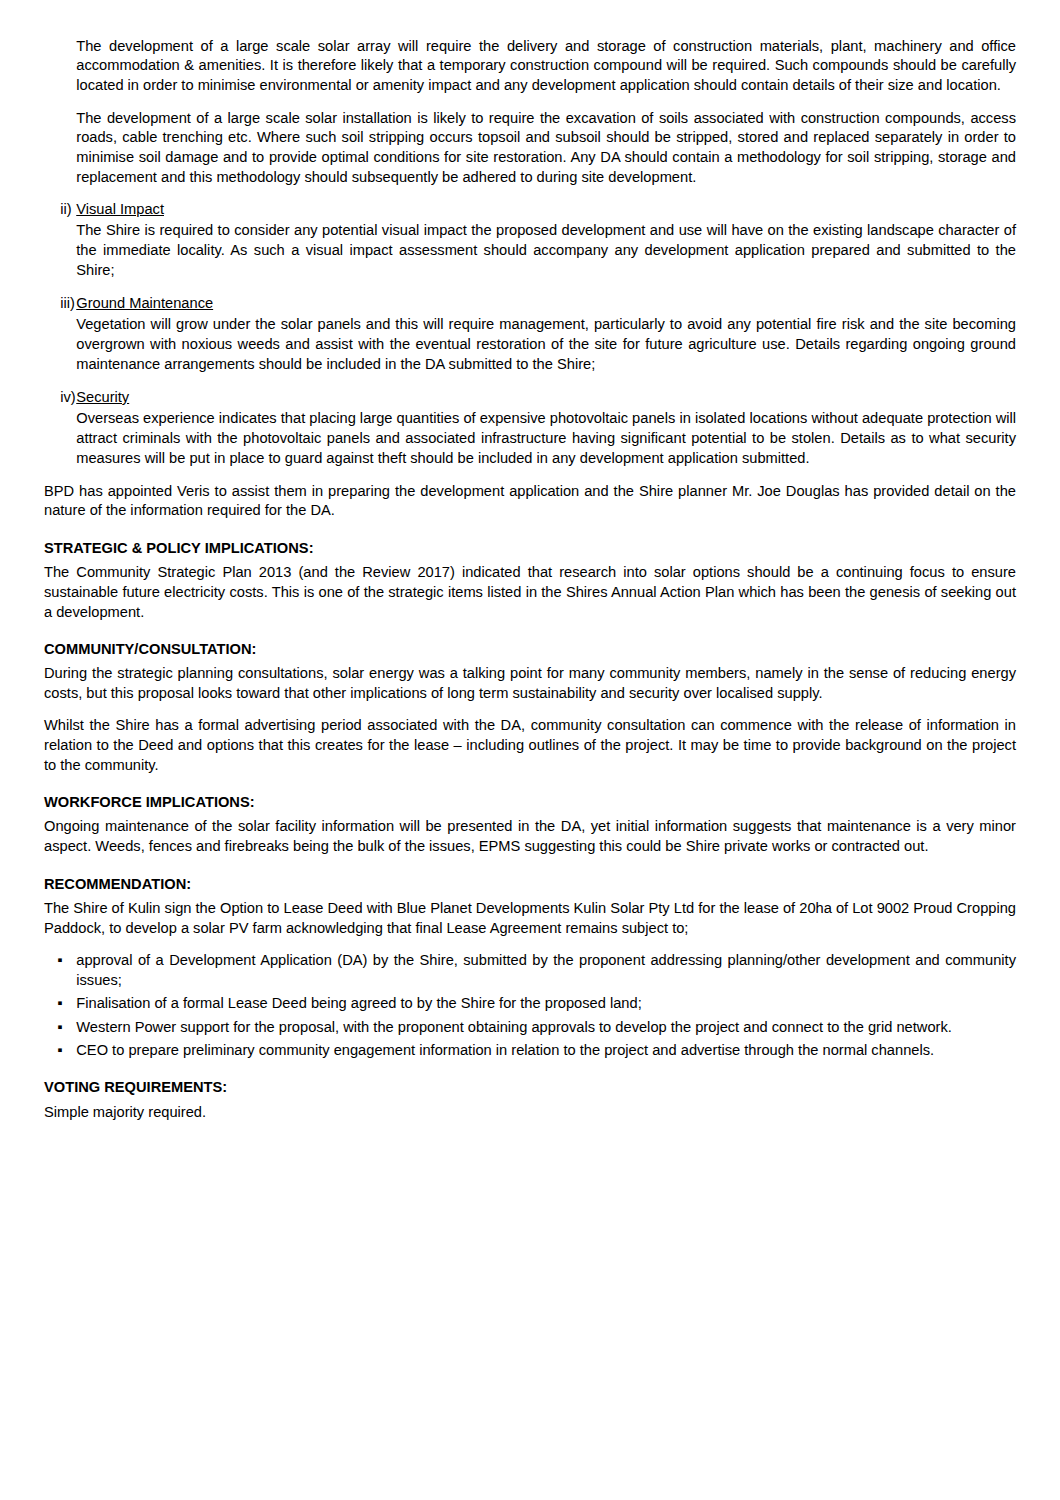The development of a large scale solar array will require the delivery and storage of construction materials, plant, machinery and office accommodation & amenities. It is therefore likely that a temporary construction compound will be required. Such compounds should be carefully located in order to minimise environmental or amenity impact and any development application should contain details of their size and location.
The development of a large scale solar installation is likely to require the excavation of soils associated with construction compounds, access roads, cable trenching etc. Where such soil stripping occurs topsoil and subsoil should be stripped, stored and replaced separately in order to minimise soil damage and to provide optimal conditions for site restoration. Any DA should contain a methodology for soil stripping, storage and replacement and this methodology should subsequently be adhered to during site development.
ii) Visual Impact
The Shire is required to consider any potential visual impact the proposed development and use will have on the existing landscape character of the immediate locality. As such a visual impact assessment should accompany any development application prepared and submitted to the Shire;
iii) Ground Maintenance
Vegetation will grow under the solar panels and this will require management, particularly to avoid any potential fire risk and the site becoming overgrown with noxious weeds and assist with the eventual restoration of the site for future agriculture use. Details regarding ongoing ground maintenance arrangements should be included in the DA submitted to the Shire;
iv) Security
Overseas experience indicates that placing large quantities of expensive photovoltaic panels in isolated locations without adequate protection will attract criminals with the photovoltaic panels and associated infrastructure having significant potential to be stolen. Details as to what security measures will be put in place to guard against theft should be included in any development application submitted.
BPD has appointed Veris to assist them in preparing the development application and the Shire planner Mr. Joe Douglas has provided detail on the nature of the information required for the DA.
Strategic & Policy Implications:
The Community Strategic Plan 2013 (and the Review 2017) indicated that research into solar options should be a continuing focus to ensure sustainable future electricity costs. This is one of the strategic items listed in the Shires Annual Action Plan which has been the genesis of seeking out a development.
Community/Consultation:
During the strategic planning consultations, solar energy was a talking point for many community members, namely in the sense of reducing energy costs, but this proposal looks toward that other implications of long term sustainability and security over localised supply.
Whilst the Shire has a formal advertising period associated with the DA, community consultation can commence with the release of information in relation to the Deed and options that this creates for the lease – including outlines of the project. It may be time to provide background on the project to the community.
Workforce Implications:
Ongoing maintenance of the solar facility information will be presented in the DA, yet initial information suggests that maintenance is a very minor aspect. Weeds, fences and firebreaks being the bulk of the issues, EPMS suggesting this could be Shire private works or contracted out.
Recommendation:
The Shire of Kulin sign the Option to Lease Deed with Blue Planet Developments Kulin Solar Pty Ltd for the lease of 20ha of Lot 9002 Proud Cropping Paddock, to develop a solar PV farm acknowledging that final Lease Agreement remains subject to;
approval of a Development Application (DA) by the Shire, submitted by the proponent addressing planning/other development and community issues;
Finalisation of a formal Lease Deed being agreed to by the Shire for the proposed land;
Western Power support for the proposal, with the proponent obtaining approvals to develop the project and connect to the grid network.
CEO to prepare preliminary community engagement information in relation to the project and advertise through the normal channels.
Voting Requirements:
Simple majority required.